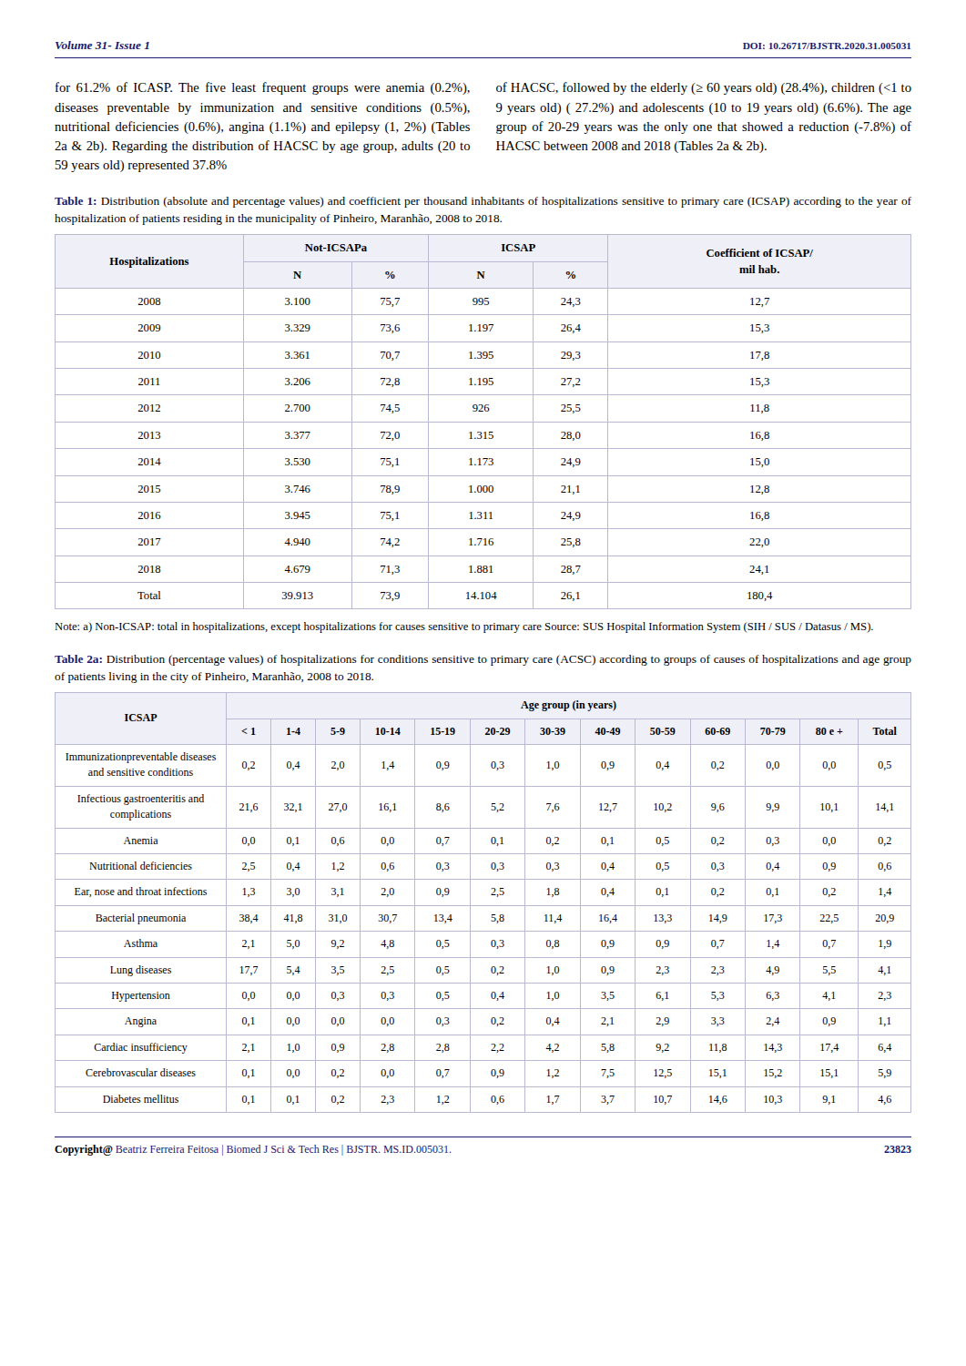Volume 31- Issue 1
DOI: 10.26717/BJSTR.2020.31.005031
for 61.2% of ICASP. The five least frequent groups were anemia (0.2%), diseases preventable by immunization and sensitive conditions (0.5%), nutritional deficiencies (0.6%), angina (1.1%) and epilepsy (1, 2%) (Tables 2a & 2b). Regarding the distribution of HACSC by age group, adults (20 to 59 years old) represented 37.8%
of HACSC, followed by the elderly (≥ 60 years old) (28.4%), children (<1 to 9 years old) ( 27.2%) and adolescents (10 to 19 years old) (6.6%). The age group of 20-29 years was the only one that showed a reduction (-7.8%) of HACSC between 2008 and 2018 (Tables 2a & 2b).
Table 1: Distribution (absolute and percentage values) and coefficient per thousand inhabitants of hospitalizations sensitive to primary care (ICSAP) according to the year of hospitalization of patients residing in the municipality of Pinheiro, Maranhão, 2008 to 2018.
| Hospitalizations | Not-ICSAPa | ICSAP | Coefficient of ICSAP/ mil hab. |
| --- | --- | --- | --- |
| N | % | N | % |
| 2008 | 3.100 | 75,7 | 995 | 24,3 | 12,7 |
| 2009 | 3.329 | 73,6 | 1.197 | 26,4 | 15,3 |
| 2010 | 3.361 | 70,7 | 1.395 | 29,3 | 17,8 |
| 2011 | 3.206 | 72,8 | 1.195 | 27,2 | 15,3 |
| 2012 | 2.700 | 74,5 | 926 | 25,5 | 11,8 |
| 2013 | 3.377 | 72,0 | 1.315 | 28,0 | 16,8 |
| 2014 | 3.530 | 75,1 | 1.173 | 24,9 | 15,0 |
| 2015 | 3.746 | 78,9 | 1.000 | 21,1 | 12,8 |
| 2016 | 3.945 | 75,1 | 1.311 | 24,9 | 16,8 |
| 2017 | 4.940 | 74,2 | 1.716 | 25,8 | 22,0 |
| 2018 | 4.679 | 71,3 | 1.881 | 28,7 | 24,1 |
| Total | 39.913 | 73,9 | 14.104 | 26,1 | 180,4 |
Note: a) Non-ICSAP: total in hospitalizations, except hospitalizations for causes sensitive to primary care Source: SUS Hospital Information System (SIH / SUS / Datasus / MS).
Table 2a: Distribution (percentage values) of hospitalizations for conditions sensitive to primary care (ACSC) according to groups of causes of hospitalizations and age group of patients living in the city of Pinheiro, Maranhão, 2008 to 2018.
| ICSAP | Age group (in years) |
| --- | --- |
| < 1 | 1-4 | 5-9 | 10-14 | 15-19 | 20-29 | 30-39 | 40-49 | 50-59 | 60-69 | 70-79 | 80 e + | Total |
| Immunizationpreventable diseases and sensitive conditions | 0,2 | 0,4 | 2,0 | 1,4 | 0,9 | 0,3 | 1,0 | 0,9 | 0,4 | 0,2 | 0,0 | 0,0 | 0,5 |
| Infectious gastroenteritis and complications | 21,6 | 32,1 | 27,0 | 16,1 | 8,6 | 5,2 | 7,6 | 12,7 | 10,2 | 9,6 | 9,9 | 10,1 | 14,1 |
| Anemia | 0,0 | 0,1 | 0,6 | 0,0 | 0,7 | 0,1 | 0,2 | 0,1 | 0,5 | 0,2 | 0,3 | 0,0 | 0,2 |
| Nutritional deficiencies | 2,5 | 0,4 | 1,2 | 0,6 | 0,3 | 0,3 | 0,3 | 0,4 | 0,5 | 0,3 | 0,4 | 0,9 | 0,6 |
| Ear, nose and throat infections | 1,3 | 3,0 | 3,1 | 2,0 | 0,9 | 2,5 | 1,8 | 0,4 | 0,1 | 0,2 | 0,1 | 0,2 | 1,4 |
| Bacterial pneumonia | 38,4 | 41,8 | 31,0 | 30,7 | 13,4 | 5,8 | 11,4 | 16,4 | 13,3 | 14,9 | 17,3 | 22,5 | 20,9 |
| Asthma | 2,1 | 5,0 | 9,2 | 4,8 | 0,5 | 0,3 | 0,8 | 0,9 | 0,9 | 0,7 | 1,4 | 0,7 | 1,9 |
| Lung diseases | 17,7 | 5,4 | 3,5 | 2,5 | 0,5 | 0,2 | 1,0 | 0,9 | 2,3 | 2,3 | 4,9 | 5,5 | 4,1 |
| Hypertension | 0,0 | 0,0 | 0,3 | 0,3 | 0,5 | 0,4 | 1,0 | 3,5 | 6,1 | 5,3 | 6,3 | 4,1 | 2,3 |
| Angina | 0,1 | 0,0 | 0,0 | 0,0 | 0,3 | 0,2 | 0,4 | 2,1 | 2,9 | 3,3 | 2,4 | 0,9 | 1,1 |
| Cardiac insufficiency | 2,1 | 1,0 | 0,9 | 2,8 | 2,8 | 2,2 | 4,2 | 5,8 | 9,2 | 11,8 | 14,3 | 17,4 | 6,4 |
| Cerebrovascular diseases | 0,1 | 0,0 | 0,2 | 0,0 | 0,7 | 0,9 | 1,2 | 7,5 | 12,5 | 15,1 | 15,2 | 15,1 | 5,9 |
| Diabetes mellitus | 0,1 | 0,1 | 0,2 | 2,3 | 1,2 | 0,6 | 1,7 | 3,7 | 10,7 | 14,6 | 10,3 | 9,1 | 4,6 |
Copyright@ Beatriz Ferreira Feitosa | Biomed J Sci & Tech Res | BJSTR. MS.ID.005031.
23823